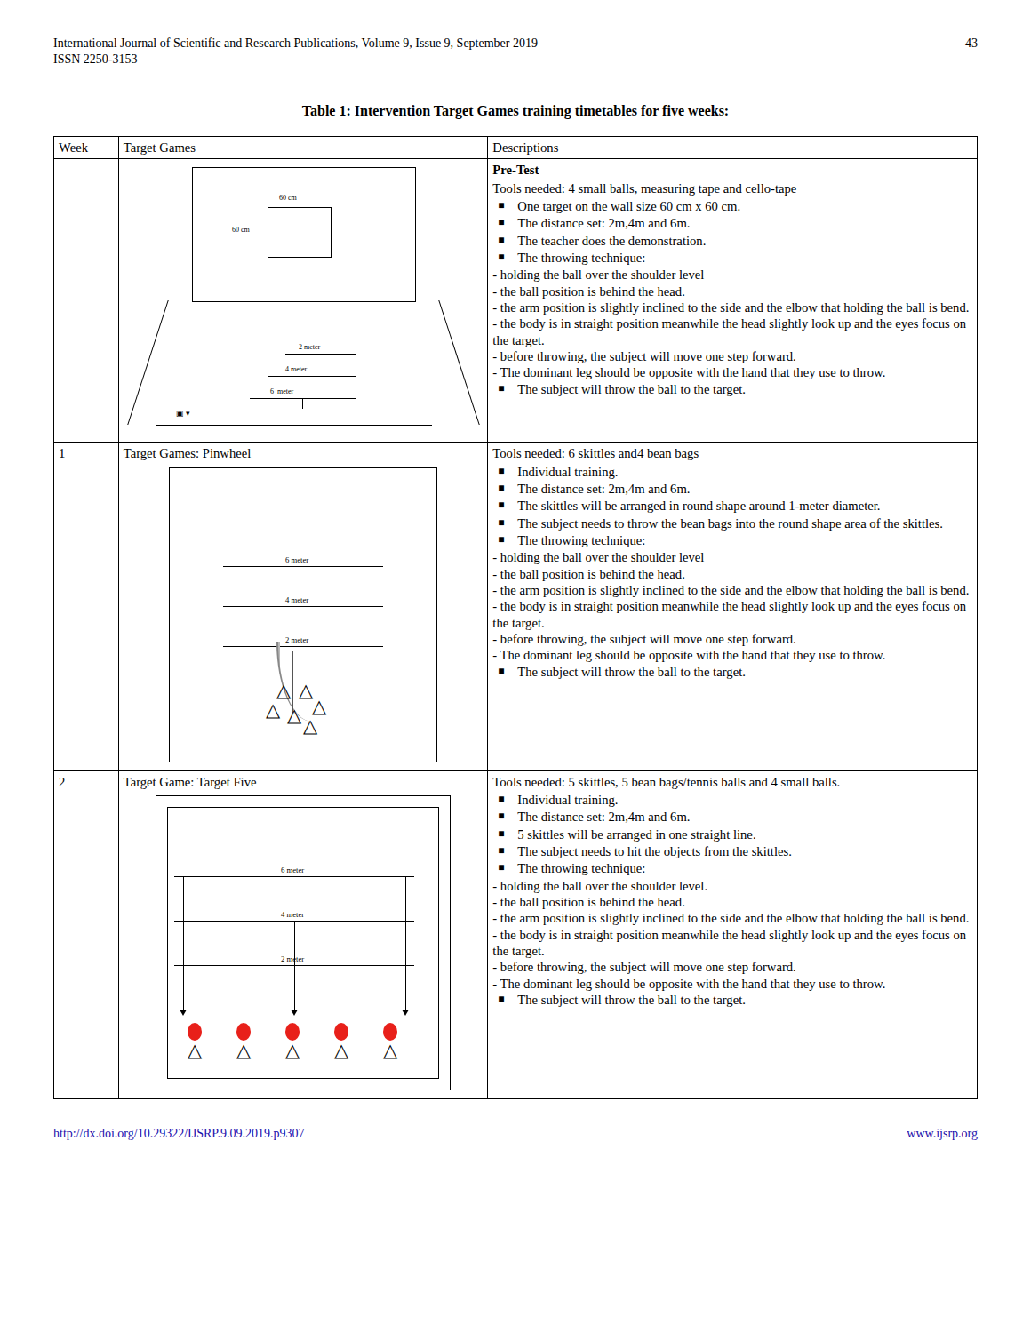International Journal of Scientific and Research Publications, Volume 9, Issue 9, September 2019
ISSN 2250-3153
43
Table 1: Intervention Target Games training timetables for five weeks:
| Week | Target Games | Descriptions |
| --- | --- | --- |
| | 60 cm 60 cm 2 meter 4 meter 6 meter ▣ ▾ | Pre-Test Tools needed: 4 small balls, measuring tape and cello-tape One target on the wall size 60 cm x 60 cm. The distance set: 2m,4m and 6m. The teacher does the demonstration. The throwing technique: - holding the ball over the shoulder level - the ball position is behind the head. - the arm position is slightly inclined to the side and the elbow that holding the ball is bend. - the body is in straight position meanwhile the head slightly look up and the eyes focus on the target. - before throwing, the subject will move one step forward. - The dominant leg should be opposite with the hand that they use to throw. The subject will throw the ball to the target. |
| 1 | Target Games: Pinwheel 6 meter 4 meter 2 meter △ △ △ △ △ △ | Tools needed: 6 skittles and4 bean bags Individual training. The distance set: 2m,4m and 6m. The skittles will be arranged in round shape around 1-meter diameter. The subject needs to throw the bean bags into the round shape area of the skittles. The throwing technique: - holding the ball over the shoulder level - the ball position is behind the head. - the arm position is slightly inclined to the side and the elbow that holding the ball is bend. - the body is in straight position meanwhile the head slightly look up and the eyes focus on the target. - before throwing, the subject will move one step forward. - The dominant leg should be opposite with the hand that they use to throw. The subject will throw the ball to the target. |
| 2 | Target Game: Target Five 6 meter 4 meter 2 meter △ △ △ △ △ | Tools needed: 5 skittles, 5 bean bags/tennis balls and 4 small balls. Individual training. The distance set: 2m,4m and 6m. 5 skittles will be arranged in one straight line. The subject needs to hit the objects from the skittles. The throwing technique: - holding the ball over the shoulder level. - the ball position is behind the head. - the arm position is slightly inclined to the side and the elbow that holding the ball is bend. - the body is in straight position meanwhile the head slightly look up and the eyes focus on the target. - before throwing, the subject will move one step forward. - The dominant leg should be opposite with the hand that they use to throw. The subject will throw the ball to the target. |
http://dx.doi.org/10.29322/IJSRP.9.09.2019.p9307
www.ijsrp.org